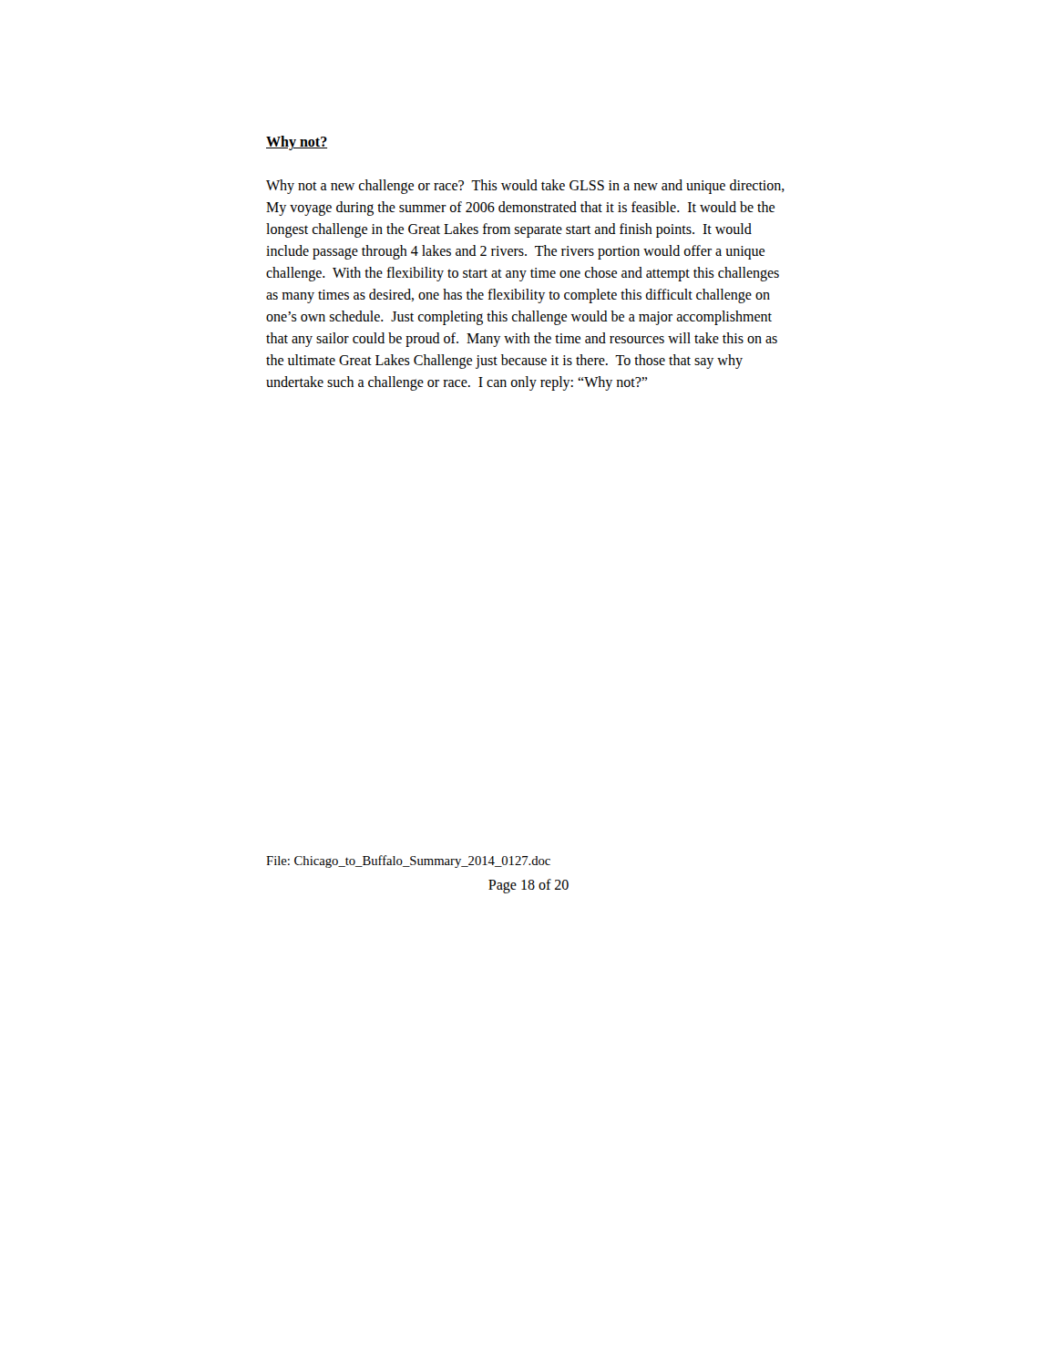Why not?
Why not a new challenge or race? This would take GLSS in a new and unique direction, My voyage during the summer of 2006 demonstrated that it is feasible. It would be the longest challenge in the Great Lakes from separate start and finish points. It would include passage through 4 lakes and 2 rivers. The rivers portion would offer a unique challenge. With the flexibility to start at any time one chose and attempt this challenges as many times as desired, one has the flexibility to complete this difficult challenge on one’s own schedule. Just completing this challenge would be a major accomplishment that any sailor could be proud of. Many with the time and resources will take this on as the ultimate Great Lakes Challenge just because it is there. To those that say why undertake such a challenge or race. I can only reply: “Why not?”
File: Chicago_to_Buffalo_Summary_2014_0127.doc
Page 18 of 20